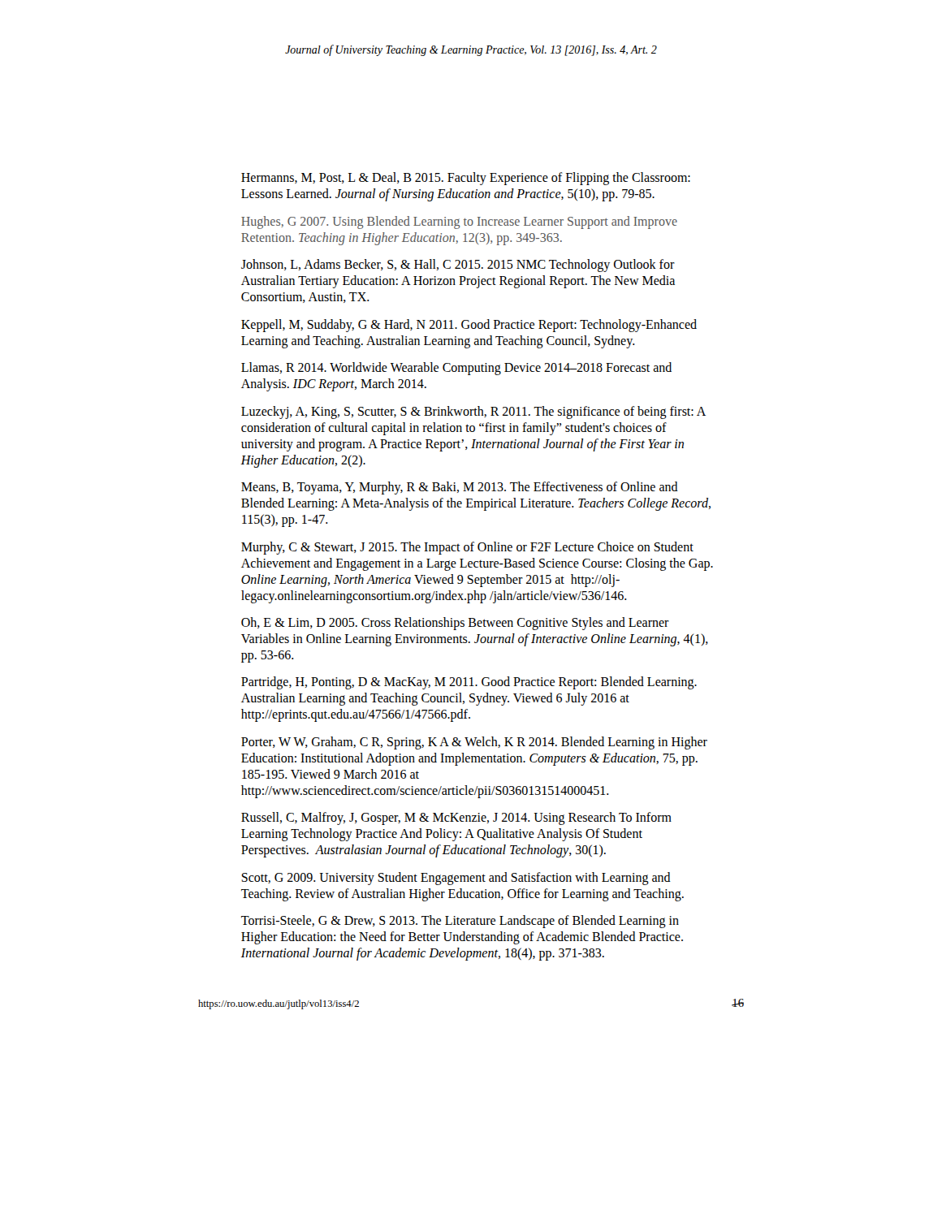Journal of University Teaching & Learning Practice, Vol. 13 [2016], Iss. 4, Art. 2
Hermanns, M, Post, L & Deal, B 2015. Faculty Experience of Flipping the Classroom: Lessons Learned. Journal of Nursing Education and Practice, 5(10), pp. 79-85.
Hughes, G 2007. Using Blended Learning to Increase Learner Support and Improve Retention. Teaching in Higher Education, 12(3), pp. 349-363.
Johnson, L, Adams Becker, S, & Hall, C 2015. 2015 NMC Technology Outlook for Australian Tertiary Education: A Horizon Project Regional Report. The New Media Consortium, Austin, TX.
Keppell, M, Suddaby, G & Hard, N 2011. Good Practice Report: Technology-Enhanced Learning and Teaching. Australian Learning and Teaching Council, Sydney.
Llamas, R 2014. Worldwide Wearable Computing Device 2014–2018 Forecast and Analysis. IDC Report, March 2014.
Luzeckyj, A, King, S, Scutter, S & Brinkworth, R 2011. The significance of being first: A consideration of cultural capital in relation to “first in family” student's choices of university and program. A Practice Report’, International Journal of the First Year in Higher Education, 2(2).
Means, B, Toyama, Y, Murphy, R & Baki, M 2013. The Effectiveness of Online and Blended Learning: A Meta-Analysis of the Empirical Literature. Teachers College Record, 115(3), pp. 1-47.
Murphy, C & Stewart, J 2015. The Impact of Online or F2F Lecture Choice on Student Achievement and Engagement in a Large Lecture-Based Science Course: Closing the Gap. Online Learning, North America Viewed 9 September 2015 at http://olj-legacy.onlinelearningconsortium.org/index.php /jaln/article/view/536/146.
Oh, E & Lim, D 2005. Cross Relationships Between Cognitive Styles and Learner Variables in Online Learning Environments. Journal of Interactive Online Learning, 4(1), pp. 53-66.
Partridge, H, Ponting, D & MacKay, M 2011. Good Practice Report: Blended Learning. Australian Learning and Teaching Council, Sydney. Viewed 6 July 2016 at http://eprints.qut.edu.au/47566/1/47566.pdf.
Porter, W W, Graham, C R, Spring, K A & Welch, K R 2014. Blended Learning in Higher Education: Institutional Adoption and Implementation. Computers & Education, 75, pp. 185-195. Viewed 9 March 2016 at http://www.sciencedirect.com/science/article/pii/S0360131514000451.
Russell, C, Malfroy, J, Gosper, M & McKenzie, J 2014. Using Research To Inform Learning Technology Practice And Policy: A Qualitative Analysis Of Student Perspectives. Australasian Journal of Educational Technology, 30(1).
Scott, G 2009. University Student Engagement and Satisfaction with Learning and Teaching. Review of Australian Higher Education, Office for Learning and Teaching.
Torrisi-Steele, G & Drew, S 2013. The Literature Landscape of Blended Learning in Higher Education: the Need for Better Understanding of Academic Blended Practice. International Journal for Academic Development, 18(4), pp. 371-383.
https://ro.uow.edu.au/jutlp/vol13/iss4/2
16